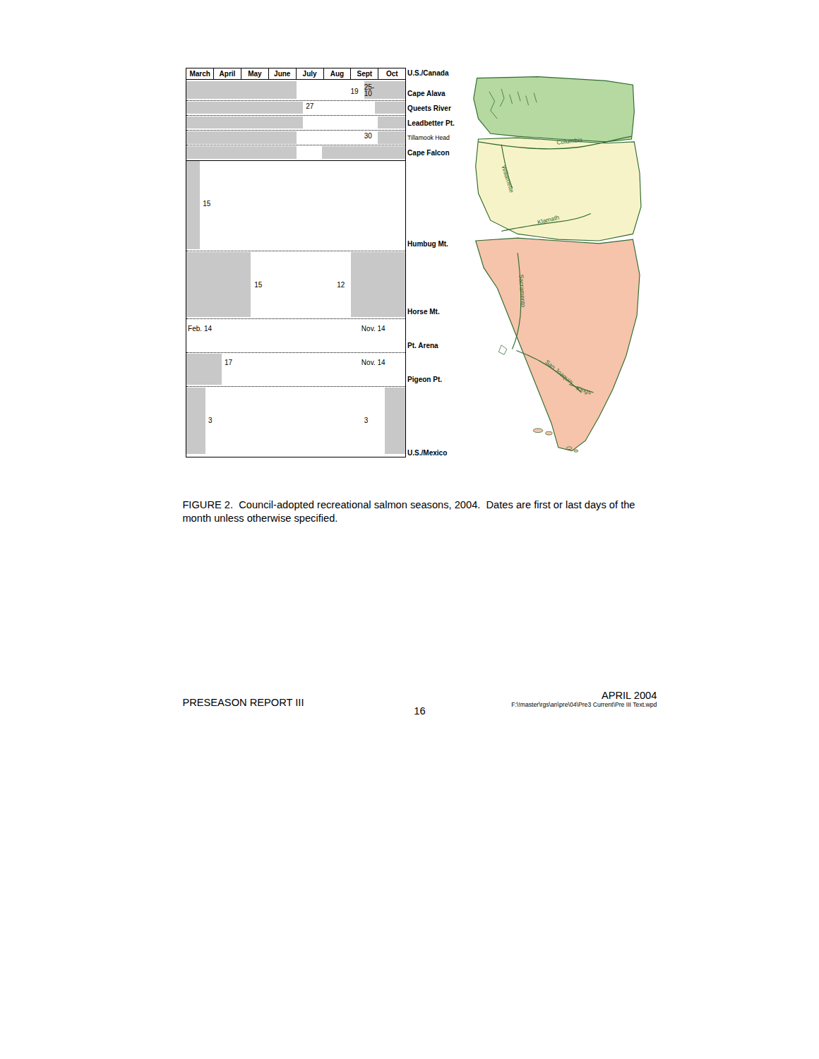March
April
May
June
July
Aug
Sept
Oct
19
25-
10
27
30
15
15
12
Feb. 14
Nov. 14
17
Nov. 14
3
3
U.S./Canada
Cape Alava
Queets River
Leadbetter Pt.
Tillamook Head
Cape Falcon
Humbug Mt.
Horse Mt.
Pt. Arena
Pigeon Pt.
U.S./Mexico
Columbia Willamette Klamath Sacramento San Joaquin Kings
FIGURE 2. Council-adopted recreational salmon seasons, 2004. Dates are first or last days of the month unless otherwise specified.
PRESEASON REPORT III
16
APRIL 2004
F:\!master\rgs\an\pre\04\Pre3 Current\Pre III Text.wpd